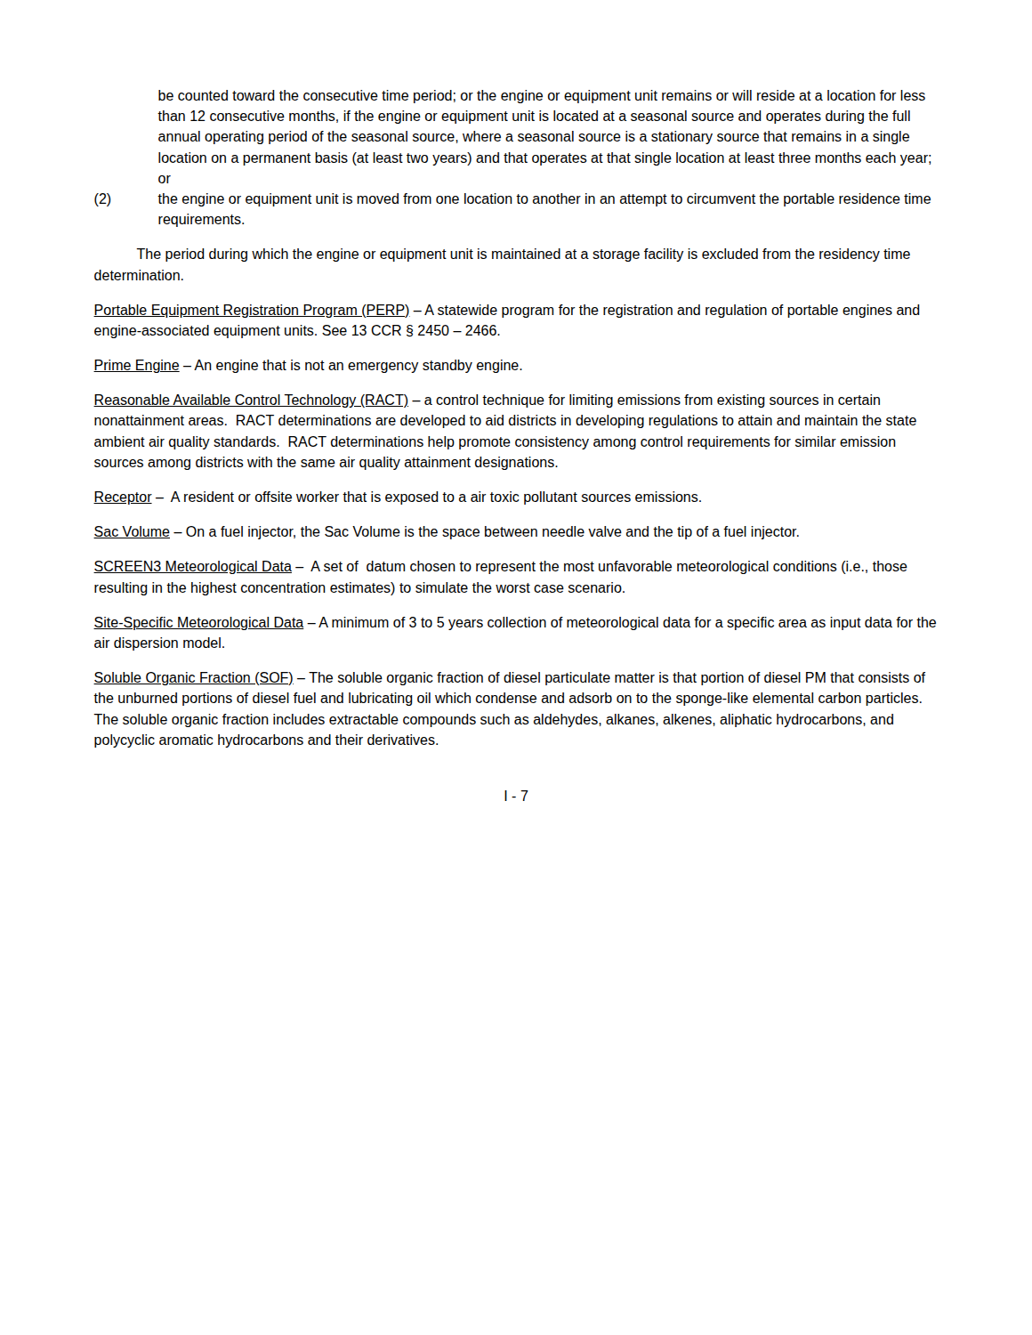be counted toward the consecutive time period; or the engine or equipment unit remains or will reside at a location for less than 12 consecutive months, if the engine or equipment unit is located at a seasonal source and operates during the full annual operating period of the seasonal source, where a seasonal source is a stationary source that remains in a single location on a permanent basis (at least two years) and that operates at that single location at least three months each year; or
(2)
the engine or equipment unit is moved from one location to another in an attempt to circumvent the portable residence time requirements.
The period during which the engine or equipment unit is maintained at a storage facility is excluded from the residency time determination.
Portable Equipment Registration Program (PERP) – A statewide program for the registration and regulation of portable engines and engine-associated equipment units. See 13 CCR § 2450 – 2466.
Prime Engine – An engine that is not an emergency standby engine.
Reasonable Available Control Technology (RACT) – a control technique for limiting emissions from existing sources in certain nonattainment areas. RACT determinations are developed to aid districts in developing regulations to attain and maintain the state ambient air quality standards. RACT determinations help promote consistency among control requirements for similar emission sources among districts with the same air quality attainment designations.
Receptor – A resident or offsite worker that is exposed to a air toxic pollutant sources emissions.
Sac Volume – On a fuel injector, the Sac Volume is the space between needle valve and the tip of a fuel injector.
SCREEN3 Meteorological Data – A set of datum chosen to represent the most unfavorable meteorological conditions (i.e., those resulting in the highest concentration estimates) to simulate the worst case scenario.
Site-Specific Meteorological Data – A minimum of 3 to 5 years collection of meteorological data for a specific area as input data for the air dispersion model.
Soluble Organic Fraction (SOF) – The soluble organic fraction of diesel particulate matter is that portion of diesel PM that consists of the unburned portions of diesel fuel and lubricating oil which condense and adsorb on to the sponge-like elemental carbon particles. The soluble organic fraction includes extractable compounds such as aldehydes, alkanes, alkenes, aliphatic hydrocarbons, and polycyclic aromatic hydrocarbons and their derivatives.
I - 7